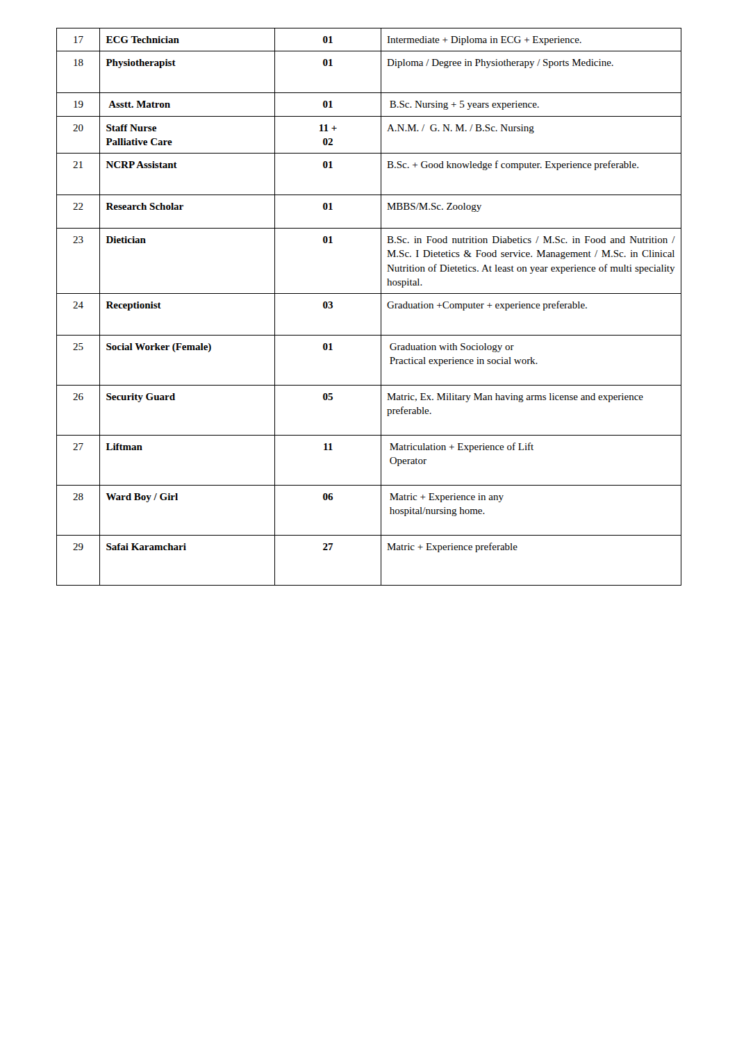| 17 | ECG Technician | 01 | Intermediate + Diploma in ECG + Experience. |
| 18 | Physiotherapist | 01 | Diploma / Degree in Physiotherapy / Sports Medicine. |
| 19 | Asstt. Matron | 01 | B.Sc. Nursing + 5 years experience. |
| 20 | Staff Nurse Palliative Care | 11 + 02 | A.N.M. / G. N. M. / B.Sc. Nursing |
| 21 | NCRP Assistant | 01 | B.Sc. + Good knowledge f computer. Experience preferable. |
| 22 | Research Scholar | 01 | MBBS/M.Sc. Zoology |
| 23 | Dietician | 01 | B.Sc. in Food nutrition Diabetics / M.Sc. in Food and Nutrition / M.Sc. I Dietetics & Food service. Management / M.Sc. in Clinical Nutrition of Dietetics. At least on year experience of multi speciality hospital. |
| 24 | Receptionist | 03 | Graduation +Computer + experience preferable. |
| 25 | Social Worker (Female) | 01 | Graduation with Sociology or Practical experience in social work. |
| 26 | Security Guard | 05 | Matric, Ex. Military Man having arms license and experience preferable. |
| 27 | Liftman | 11 | Matriculation + Experience of Lift Operator |
| 28 | Ward Boy / Girl | 06 | Matric + Experience in any hospital/nursing home. |
| 29 | Safai Karamchari | 27 | Matric + Experience preferable |